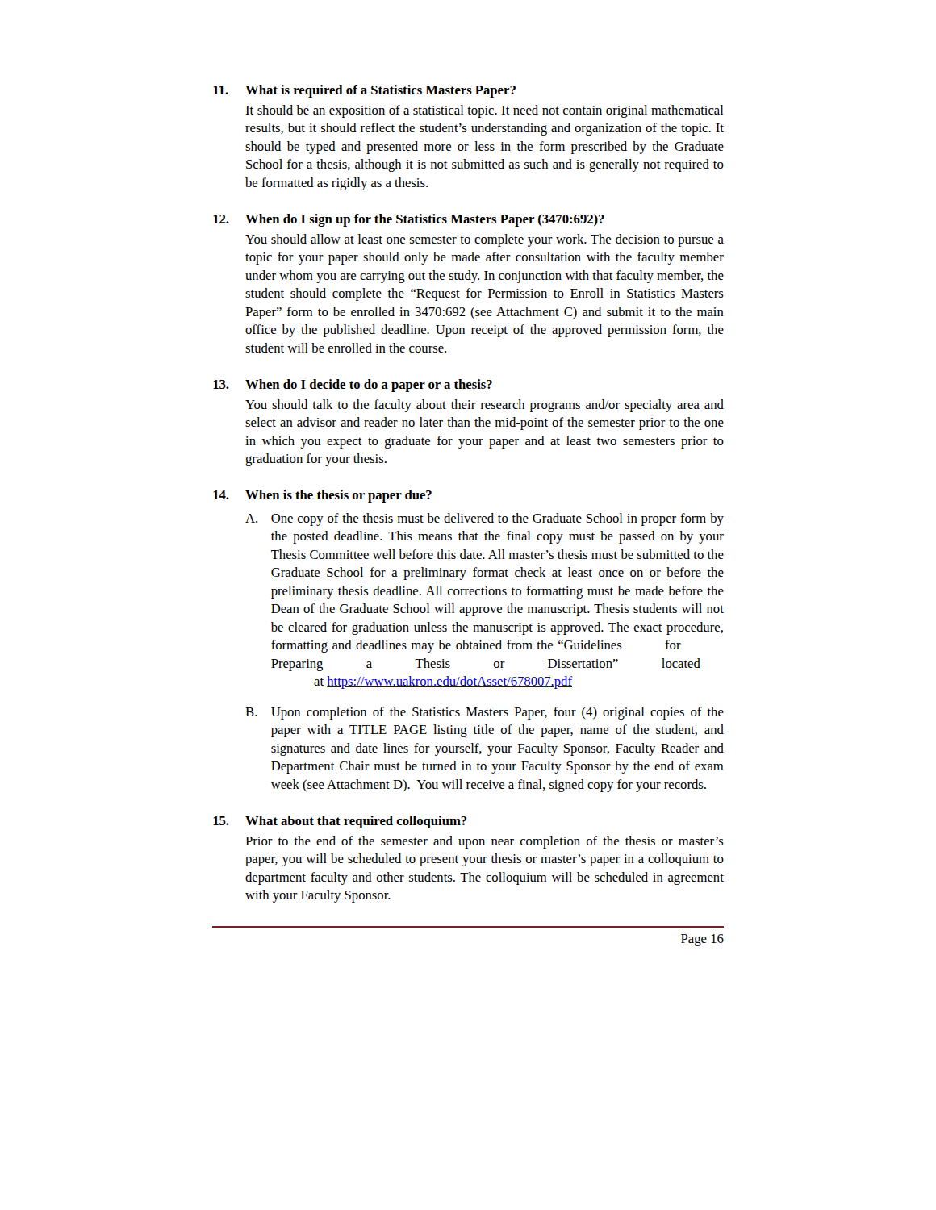11.
What is required of a Statistics Masters Paper?
It should be an exposition of a statistical topic. It need not contain original mathematical results, but it should reflect the student’s understanding and organization of the topic. It should be typed and presented more or less in the form prescribed by the Graduate School for a thesis, although it is not submitted as such and is generally not required to be formatted as rigidly as a thesis.
12.
When do I sign up for the Statistics Masters Paper (3470:692)?
You should allow at least one semester to complete your work. The decision to pursue a topic for your paper should only be made after consultation with the faculty member under whom you are carrying out the study. In conjunction with that faculty member, the student should complete the “Request for Permission to Enroll in Statistics Masters Paper” form to be enrolled in 3470:692 (see Attachment C) and submit it to the main office by the published deadline. Upon receipt of the approved permission form, the student will be enrolled in the course.
13.
When do I decide to do a paper or a thesis?
You should talk to the faculty about their research programs and/or specialty area and select an advisor and reader no later than the mid-point of the semester prior to the one in which you expect to graduate for your paper and at least two semesters prior to graduation for your thesis.
14.
When is the thesis or paper due?
A. One copy of the thesis must be delivered to the Graduate School in proper form by the posted deadline. This means that the final copy must be passed on by your Thesis Committee well before this date. All master’s thesis must be submitted to the Graduate School for a preliminary format check at least once on or before the preliminary thesis deadline. All corrections to formatting must be made before the Dean of the Graduate School will approve the manuscript. Thesis students will not be cleared for graduation unless the manuscript is approved. The exact procedure, formatting and deadlines may be obtained from the “Guidelines for Preparing a Thesis or Dissertation” located at https://www.uakron.edu/dotAsset/678007.pdf
B. Upon completion of the Statistics Masters Paper, four (4) original copies of the paper with a TITLE PAGE listing title of the paper, name of the student, and signatures and date lines for yourself, your Faculty Sponsor, Faculty Reader and Department Chair must be turned in to your Faculty Sponsor by the end of exam week (see Attachment D). You will receive a final, signed copy for your records.
15.
What about that required colloquium?
Prior to the end of the semester and upon near completion of the thesis or master’s paper, you will be scheduled to present your thesis or master’s paper in a colloquium to department faculty and other students. The colloquium will be scheduled in agreement with your Faculty Sponsor.
Page 16